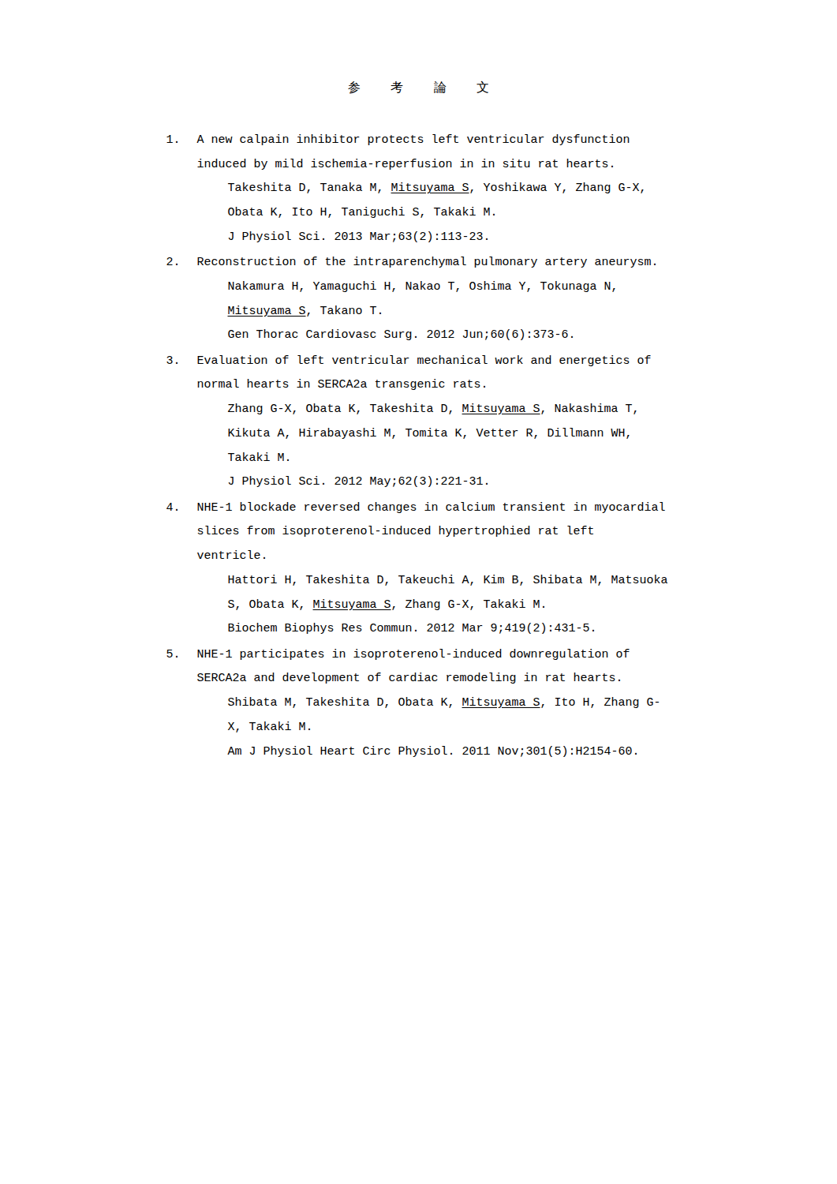参 考 論 文
A new calpain inhibitor protects left ventricular dysfunction induced by mild ischemia-reperfusion in in situ rat hearts.
Takeshita D, Tanaka M, Mitsuyama S, Yoshikawa Y, Zhang G-X, Obata K, Ito H, Taniguchi S, Takaki M.
J Physiol Sci. 2013 Mar;63(2):113-23.
Reconstruction of the intraparenchymal pulmonary artery aneurysm.
Nakamura H, Yamaguchi H, Nakao T, Oshima Y, Tokunaga N, Mitsuyama S, Takano T.
Gen Thorac Cardiovasc Surg. 2012 Jun;60(6):373-6.
Evaluation of left ventricular mechanical work and energetics of normal hearts in SERCA2a transgenic rats.
Zhang G-X, Obata K, Takeshita D, Mitsuyama S, Nakashima T, Kikuta A, Hirabayashi M, Tomita K, Vetter R, Dillmann WH, Takaki M.
J Physiol Sci. 2012 May;62(3):221-31.
NHE-1 blockade reversed changes in calcium transient in myocardial slices from isoproterenol-induced hypertrophied rat left ventricle.
Hattori H, Takeshita D, Takeuchi A, Kim B, Shibata M, Matsuoka S, Obata K, Mitsuyama S, Zhang G-X, Takaki M.
Biochem Biophys Res Commun. 2012 Mar 9;419(2):431-5.
NHE-1 participates in isoproterenol-induced downregulation of SERCA2a and development of cardiac remodeling in rat hearts.
Shibata M, Takeshita D, Obata K, Mitsuyama S, Ito H, Zhang G-X, Takaki M.
Am J Physiol Heart Circ Physiol. 2011 Nov;301(5):H2154-60.